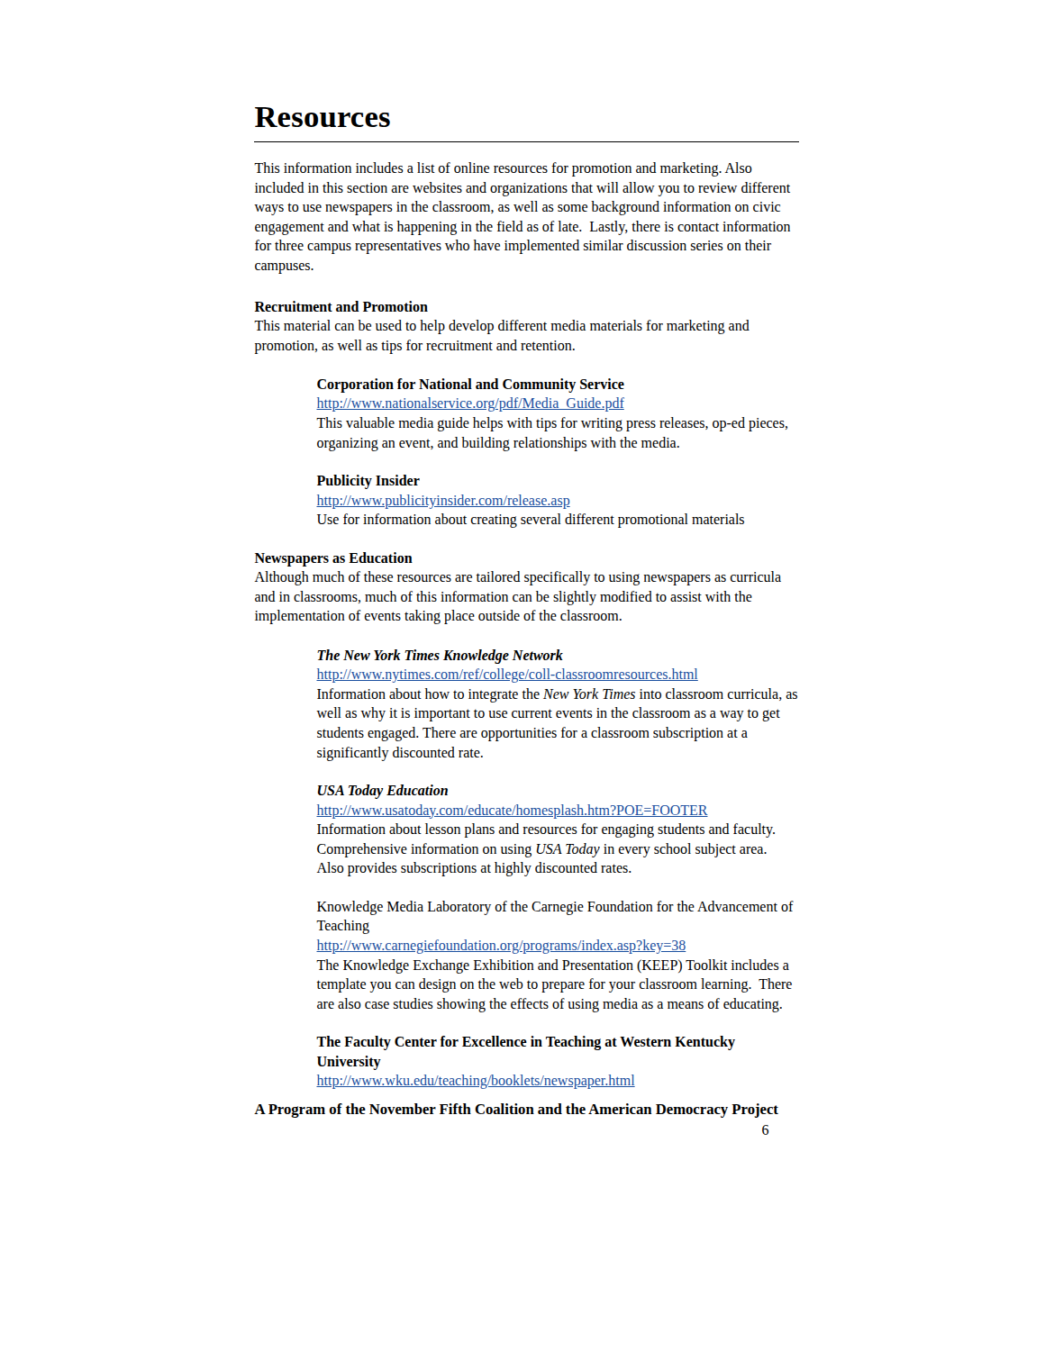Resources
This information includes a list of online resources for promotion and marketing. Also included in this section are websites and organizations that will allow you to review different ways to use newspapers in the classroom, as well as some background information on civic engagement and what is happening in the field as of late. Lastly, there is contact information for three campus representatives who have implemented similar discussion series on their campuses.
Recruitment and Promotion
This material can be used to help develop different media materials for marketing and promotion, as well as tips for recruitment and retention.
Corporation for National and Community Service
http://www.nationalservice.org/pdf/Media_Guide.pdf
This valuable media guide helps with tips for writing press releases, op-ed pieces, organizing an event, and building relationships with the media.
Publicity Insider
http://www.publicityinsider.com/release.asp
Use for information about creating several different promotional materials
Newspapers as Education
Although much of these resources are tailored specifically to using newspapers as curricula and in classrooms, much of this information can be slightly modified to assist with the implementation of events taking place outside of the classroom.
The New York Times Knowledge Network
http://www.nytimes.com/ref/college/coll-classroomresources.html
Information about how to integrate the New York Times into classroom curricula, as well as why it is important to use current events in the classroom as a way to get students engaged. There are opportunities for a classroom subscription at a significantly discounted rate.
USA Today Education
http://www.usatoday.com/educate/homesplash.htm?POE=FOOTER
Information about lesson plans and resources for engaging students and faculty. Comprehensive information on using USA Today in every school subject area. Also provides subscriptions at highly discounted rates.
Knowledge Media Laboratory of the Carnegie Foundation for the Advancement of Teaching
http://www.carnegiefoundation.org/programs/index.asp?key=38
The Knowledge Exchange Exhibition and Presentation (KEEP) Toolkit includes a template you can design on the web to prepare for your classroom learning. There are also case studies showing the effects of using media as a means of educating.
The Faculty Center for Excellence in Teaching at Western Kentucky University
http://www.wku.edu/teaching/booklets/newspaper.html
A Program of the November Fifth Coalition and the American Democracy Project 6